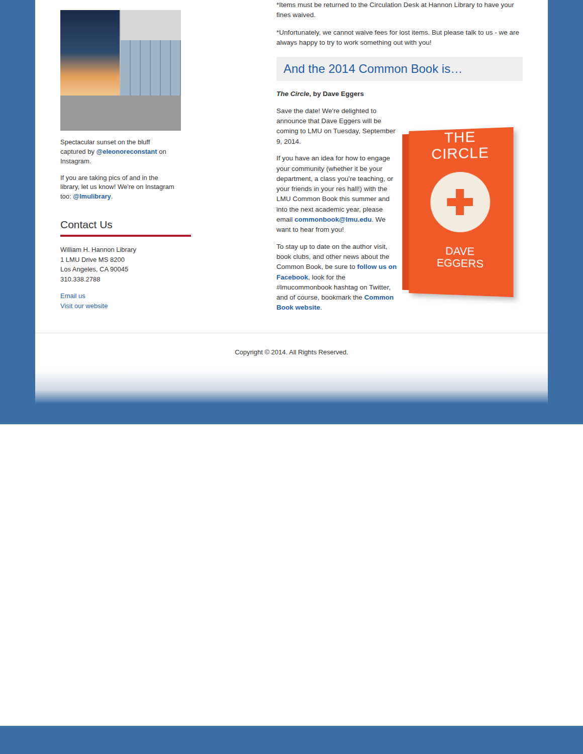Spectacular sunset on the bluff captured by @eleonoreconstant on Instagram.
If you are taking pics of and in the library, let us know! We're on Instagram too: @lmulibrary.
Contact Us
William H. Hannon Library
1 LMU Drive MS 8200
Los Angeles, CA 90045
310.338.2788
Email us
Visit our website
*Items must be returned to the Circulation Desk at Hannon Library to have your fines waived.
*Unfortunately, we cannot waive fees for lost items. But please talk to us - we are always happy to try to work something out with you!
And the 2014 Common Book is…
The Circle, by Dave Eggers
THE
CIRCLE
DAVE
EGGERS
Save the date! We're delighted to announce that Dave Eggers will be coming to LMU on Tuesday, September 9, 2014.
If you have an idea for how to engage your community (whether it be your department, a class you're teaching, or your friends in your res hall!) with the LMU Common Book this summer and into the next academic year, please email commonbook@lmu.edu. We want to hear from you!
To stay up to date on the author visit, book clubs, and other news about the Common Book, be sure to follow us on Facebook, look for the #lmucommonbook hashtag on Twitter, and of course, bookmark the Common Book website.
Copyright © 2014. All Rights Reserved.